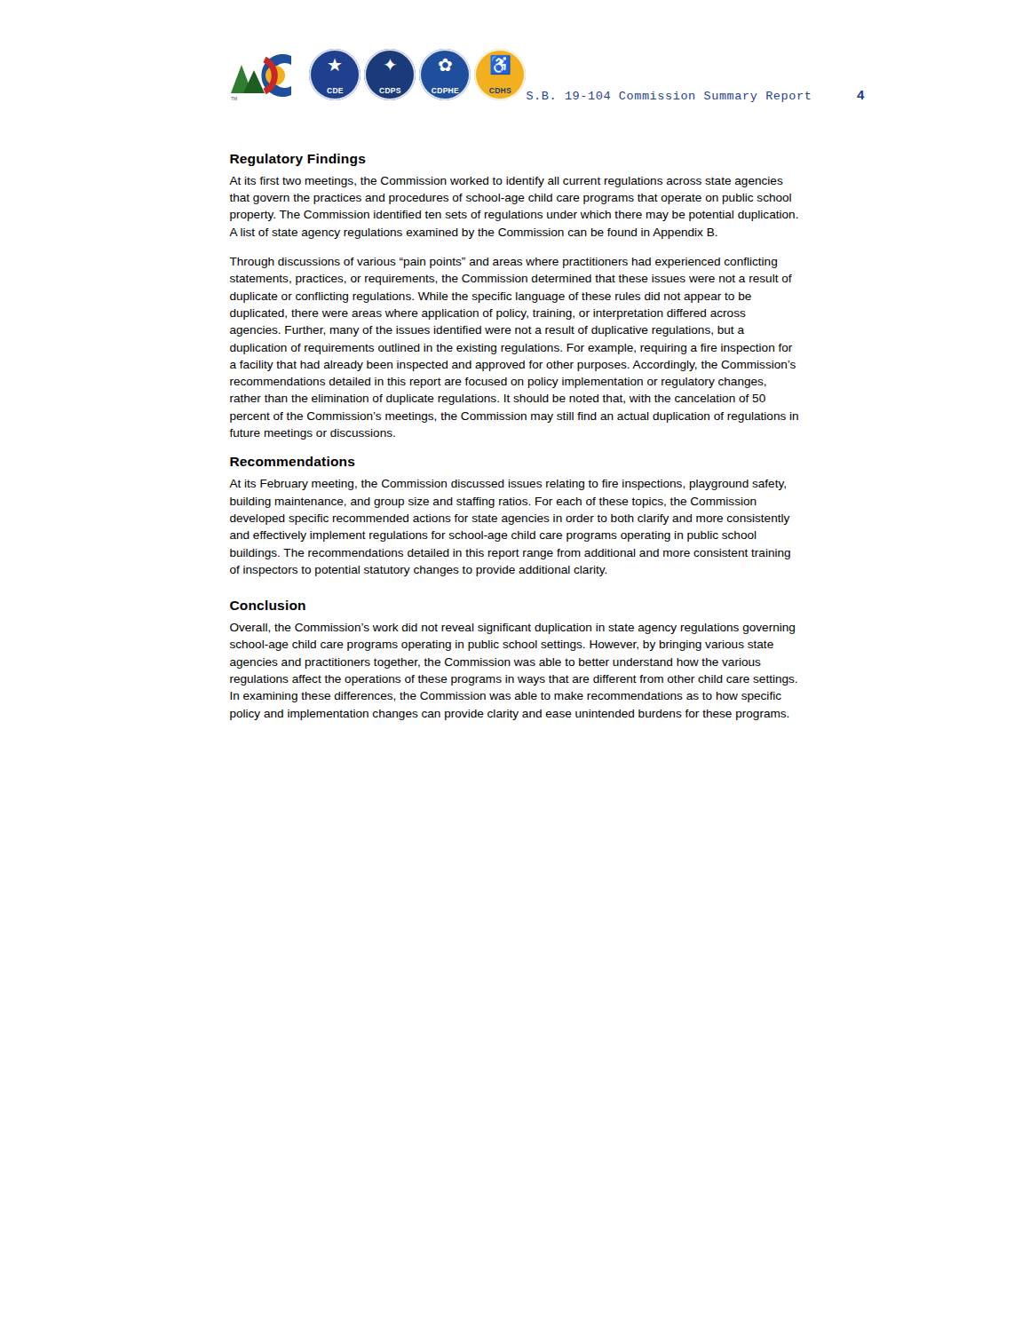TM
★
CDE
✦
CDPS
✿
CDPHE
♿
CDHS
S.B. 19-104 Commission Summary Report 4
Regulatory Findings
At its first two meetings, the Commission worked to identify all current regulations across state agencies that govern the practices and procedures of school-age child care programs that operate on public school property. The Commission identified ten sets of regulations under which there may be potential duplication. A list of state agency regulations examined by the Commission can be found in Appendix B.
Through discussions of various “pain points” and areas where practitioners had experienced conflicting statements, practices, or requirements, the Commission determined that these issues were not a result of duplicate or conflicting regulations. While the specific language of these rules did not appear to be duplicated, there were areas where application of policy, training, or interpretation differed across agencies. Further, many of the issues identified were not a result of duplicative regulations, but a duplication of requirements outlined in the existing regulations. For example, requiring a fire inspection for a facility that had already been inspected and approved for other purposes. Accordingly, the Commission’s recommendations detailed in this report are focused on policy implementation or regulatory changes, rather than the elimination of duplicate regulations. It should be noted that, with the cancelation of 50 percent of the Commission’s meetings, the Commission may still find an actual duplication of regulations in future meetings or discussions.
Recommendations
At its February meeting, the Commission discussed issues relating to fire inspections, playground safety, building maintenance, and group size and staffing ratios. For each of these topics, the Commission developed specific recommended actions for state agencies in order to both clarify and more consistently and effectively implement regulations for school-age child care programs operating in public school buildings. The recommendations detailed in this report range from additional and more consistent training of inspectors to potential statutory changes to provide additional clarity.
Conclusion
Overall, the Commission’s work did not reveal significant duplication in state agency regulations governing school-age child care programs operating in public school settings. However, by bringing various state agencies and practitioners together, the Commission was able to better understand how the various regulations affect the operations of these programs in ways that are different from other child care settings. In examining these differences, the Commission was able to make recommendations as to how specific policy and implementation changes can provide clarity and ease unintended burdens for these programs.